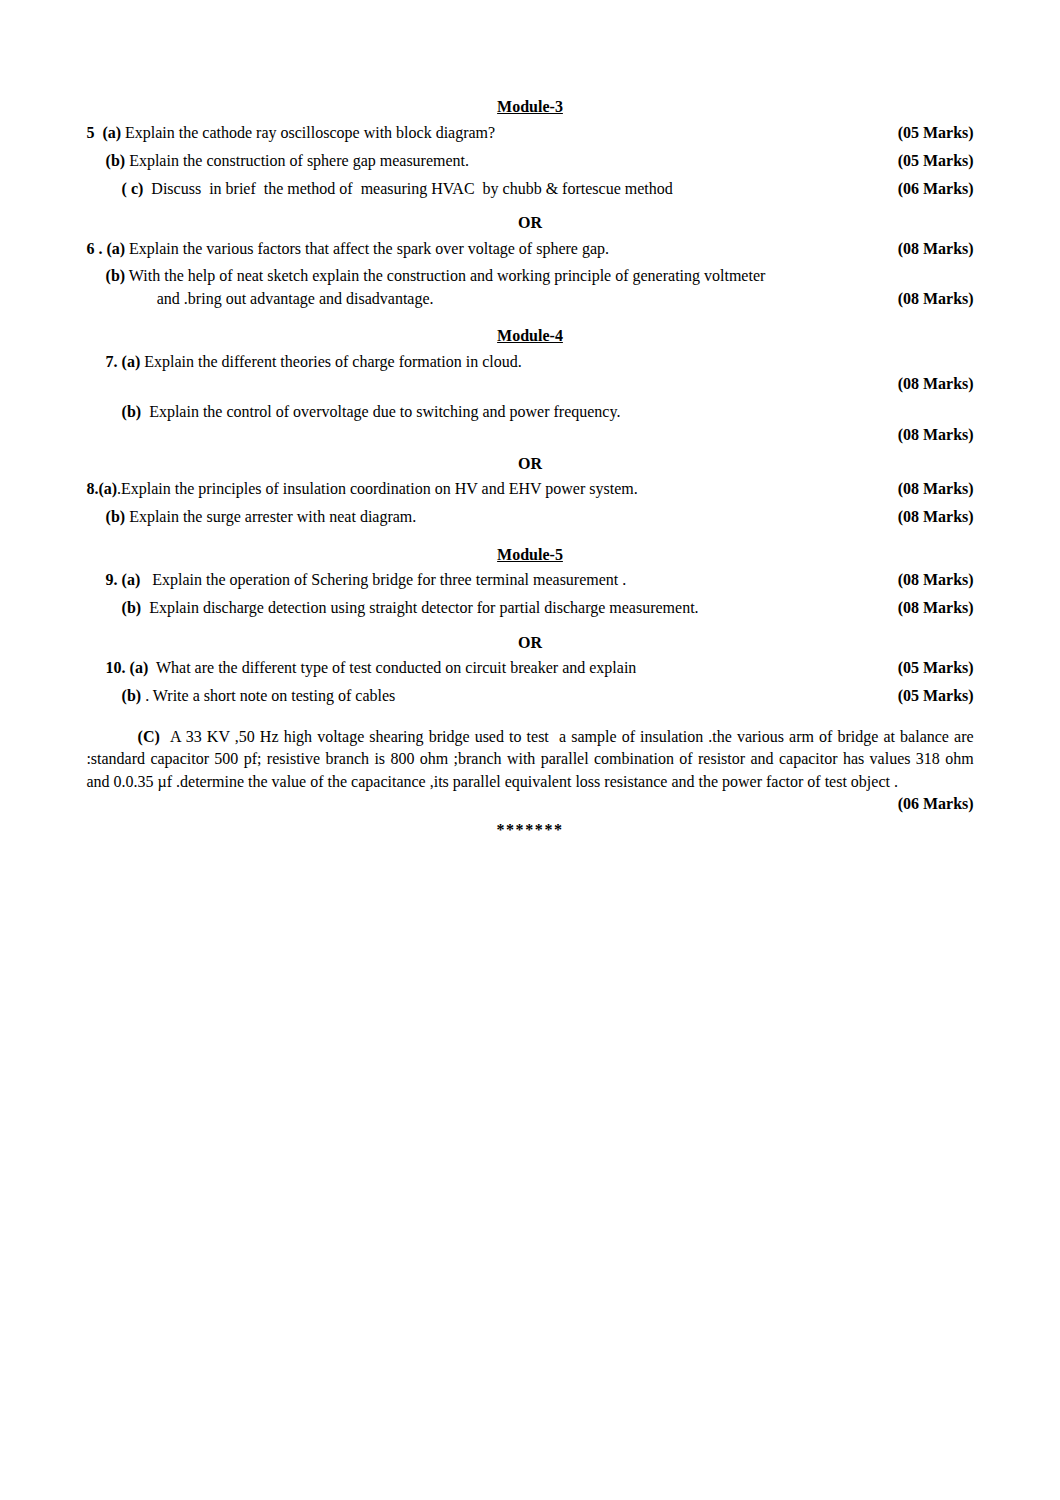Module-3
5 (a) Explain the cathode ray oscilloscope with block diagram? (05 Marks)
(b) Explain the construction of sphere gap measurement. (05 Marks)
( c) Discuss in brief the method of measuring HVAC by chubb & fortescue method (06 Marks)
OR
6 . (a) Explain the various factors that affect the spark over voltage of sphere gap. (08 Marks)
(b) With the help of neat sketch explain the construction and working principle of generating voltmeter
and .bring out advantage and disadvantage. (08 Marks)
Module-4
7. (a) Explain the different theories of charge formation in cloud. (08 Marks)
(b) Explain the control of overvoltage due to switching and power frequency. (08 Marks)
OR
8.(a).Explain the principles of insulation coordination on HV and EHV power system. (08 Marks)
(b) Explain the surge arrester with neat diagram. (08 Marks)
Module-5
9. (a) Explain the operation of Schering bridge for three terminal measurement . (08 Marks)
(b) Explain discharge detection using straight detector for partial discharge measurement. (08 Marks)
OR
10. (a) What are the different type of test conducted on circuit breaker and explain (05 Marks)
(b) . Write a short note on testing of cables (05 Marks)
(C) A 33 KV ,50 Hz high voltage shearing bridge used to test a sample of insulation .the various arm of bridge at balance are :standard capacitor 500 pf; resistive branch is 800 ohm ;branch with parallel combination of resistor and capacitor has values 318 ohm and 0.0.35 µf .determine the value of the capacitance ,its parallel equivalent loss resistance and the power factor of test object . (06 Marks)
*******